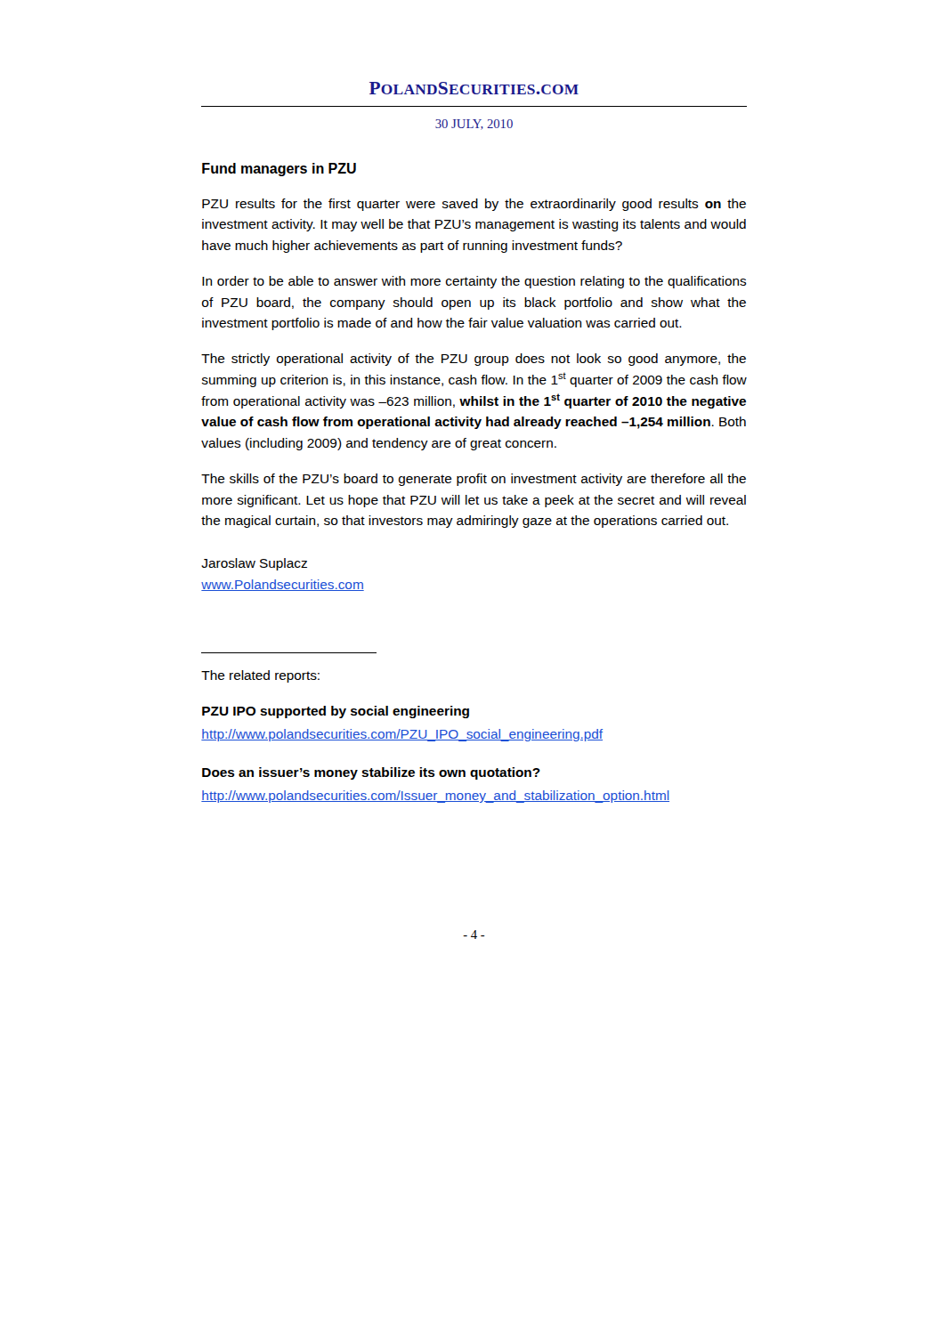POLANDSECURITIES.COM
30 JULY, 2010
Fund managers in PZU
PZU results for the first quarter were saved by the extraordinarily good results on the investment activity. It may well be that PZU’s management is wasting its talents and would have much higher achievements as part of running investment funds?
In order to be able to answer with more certainty the question relating to the qualifications of PZU board, the company should open up its black portfolio and show what the investment portfolio is made of and how the fair value valuation was carried out.
The strictly operational activity of the PZU group does not look so good anymore, the summing up criterion is, in this instance, cash flow. In the 1st quarter of 2009 the cash flow from operational activity was –623 million, whilst in the 1st quarter of 2010 the negative value of cash flow from operational activity had already reached –1,254 million. Both values (including 2009) and tendency are of great concern.
The skills of the PZU’s board to generate profit on investment activity are therefore all the more significant. Let us hope that PZU will let us take a peek at the secret and will reveal the magical curtain, so that investors may admiringly gaze at the operations carried out.
Jaroslaw Suplacz
www.Polandsecurities.com
The related reports:
PZU IPO supported by social engineering
http://www.polandsecurities.com/PZU_IPO_social_engineering.pdf
Does an issuer’s money stabilize its own quotation?
http://www.polandsecurities.com/Issuer_money_and_stabilization_option.html
- 4 -